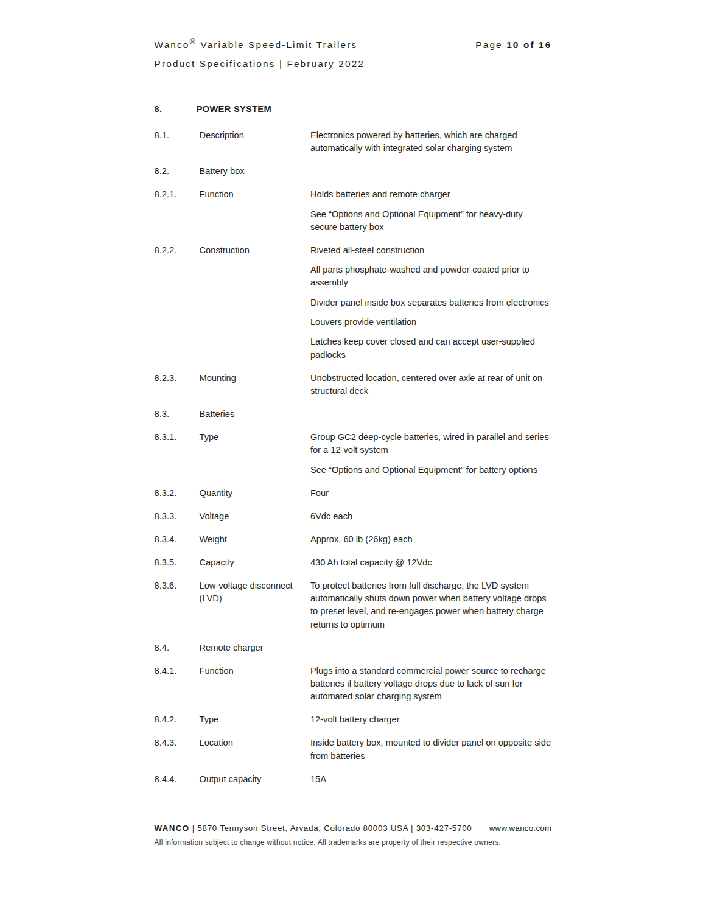Wanco® Variable Speed-Limit Trailers
Page 10 of 16
Product Specifications | February 2022
8. POWER SYSTEM
8.1.
Description
Electronics powered by batteries, which are charged automatically with integrated solar charging system
8.2.
Battery box
8.2.1.
Function
Holds batteries and remote charger
See “Options and Optional Equipment” for heavy-duty secure battery box
8.2.2.
Construction
Riveted all-steel construction
All parts phosphate-washed and powder-coated prior to assembly
Divider panel inside box separates batteries from electronics
Louvers provide ventilation
Latches keep cover closed and can accept user-supplied padlocks
8.2.3.
Mounting
Unobstructed location, centered over axle at rear of unit on structural deck
8.3.
Batteries
8.3.1.
Type
Group GC2 deep-cycle batteries, wired in parallel and series for a 12-volt system
See “Options and Optional Equipment” for battery options
8.3.2.
Quantity
Four
8.3.3.
Voltage
6Vdc each
8.3.4.
Weight
Approx. 60 lb (26kg) each
8.3.5.
Capacity
430 Ah total capacity @ 12Vdc
8.3.6.
Low-voltage disconnect (LVD)
To protect batteries from full discharge, the LVD system automatically shuts down power when battery voltage drops to preset level, and re-engages power when battery charge returns to optimum
8.4.
Remote charger
8.4.1.
Function
Plugs into a standard commercial power source to recharge batteries if battery voltage drops due to lack of sun for automated solar charging system
8.4.2.
Type
12-volt battery charger
8.4.3.
Location
Inside battery box, mounted to divider panel on opposite side from batteries
8.4.4.
Output capacity
15A
WANCO | 5870 Tennyson Street, Arvada, Colorado 80003 USA | 303-427-5700
www.wanco.com
All information subject to change without notice. All trademarks are property of their respective owners.